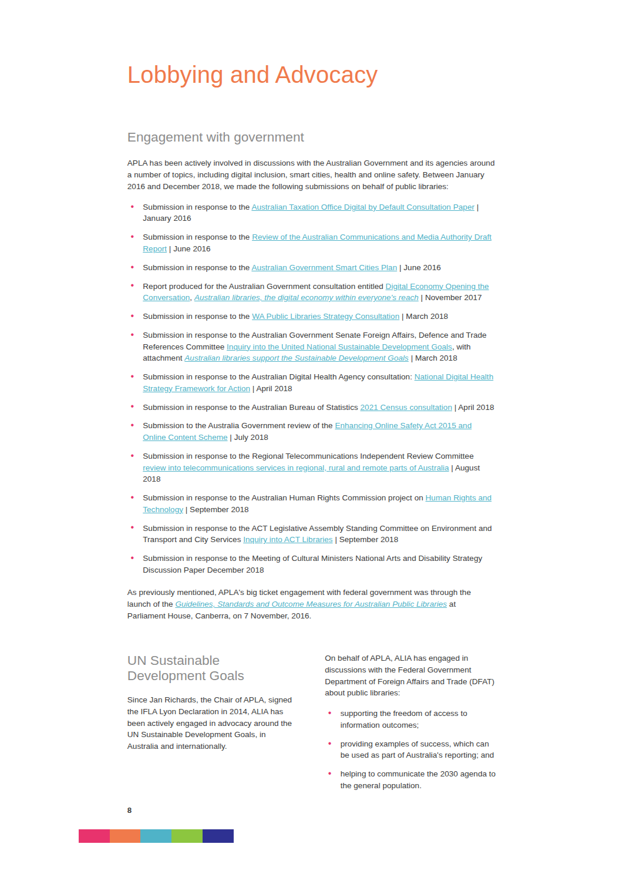Lobbying and Advocacy
Engagement with government
APLA has been actively involved in discussions with the Australian Government and its agencies around a number of topics, including digital inclusion, smart cities, health and online safety. Between January 2016 and December 2018, we made the following submissions on behalf of public libraries:
Submission in response to the Australian Taxation Office Digital by Default Consultation Paper | January 2016
Submission in response to the Review of the Australian Communications and Media Authority Draft Report | June 2016
Submission in response to the Australian Government Smart Cities Plan | June 2016
Report produced for the Australian Government consultation entitled Digital Economy Opening the Conversation, Australian libraries, the digital economy within everyone's reach | November 2017
Submission in response to the WA Public Libraries Strategy Consultation | March 2018
Submission in response to the Australian Government Senate Foreign Affairs, Defence and Trade References Committee Inquiry into the United National Sustainable Development Goals, with attachment Australian libraries support the Sustainable Development Goals | March 2018
Submission in response to the Australian Digital Health Agency consultation: National Digital Health Strategy Framework for Action | April 2018
Submission in response to the Australian Bureau of Statistics 2021 Census consultation | April 2018
Submission to the Australia Government review of the Enhancing Online Safety Act 2015 and Online Content Scheme | July 2018
Submission in response to the Regional Telecommunications Independent Review Committee review into telecommunications services in regional, rural and remote parts of Australia | August 2018
Submission in response to the Australian Human Rights Commission project on Human Rights and Technology | September 2018
Submission in response to the ACT Legislative Assembly Standing Committee on Environment and Transport and City Services Inquiry into ACT Libraries | September 2018
Submission in response to the Meeting of Cultural Ministers National Arts and Disability Strategy Discussion Paper December 2018
As previously mentioned, APLA's big ticket engagement with federal government was through the launch of the Guidelines, Standards and Outcome Measures for Australian Public Libraries at Parliament House, Canberra, on 7 November, 2016.
UN Sustainable
Development Goals
Since Jan Richards, the Chair of APLA, signed the IFLA Lyon Declaration in 2014, ALIA has been actively engaged in advocacy around the UN Sustainable Development Goals, in Australia and internationally.
On behalf of APLA, ALIA has engaged in discussions with the Federal Government Department of Foreign Affairs and Trade (DFAT) about public libraries:
supporting the freedom of access to information outcomes;
providing examples of success, which can be used as part of Australia's reporting; and
helping to communicate the 2030 agenda to the general population.
8